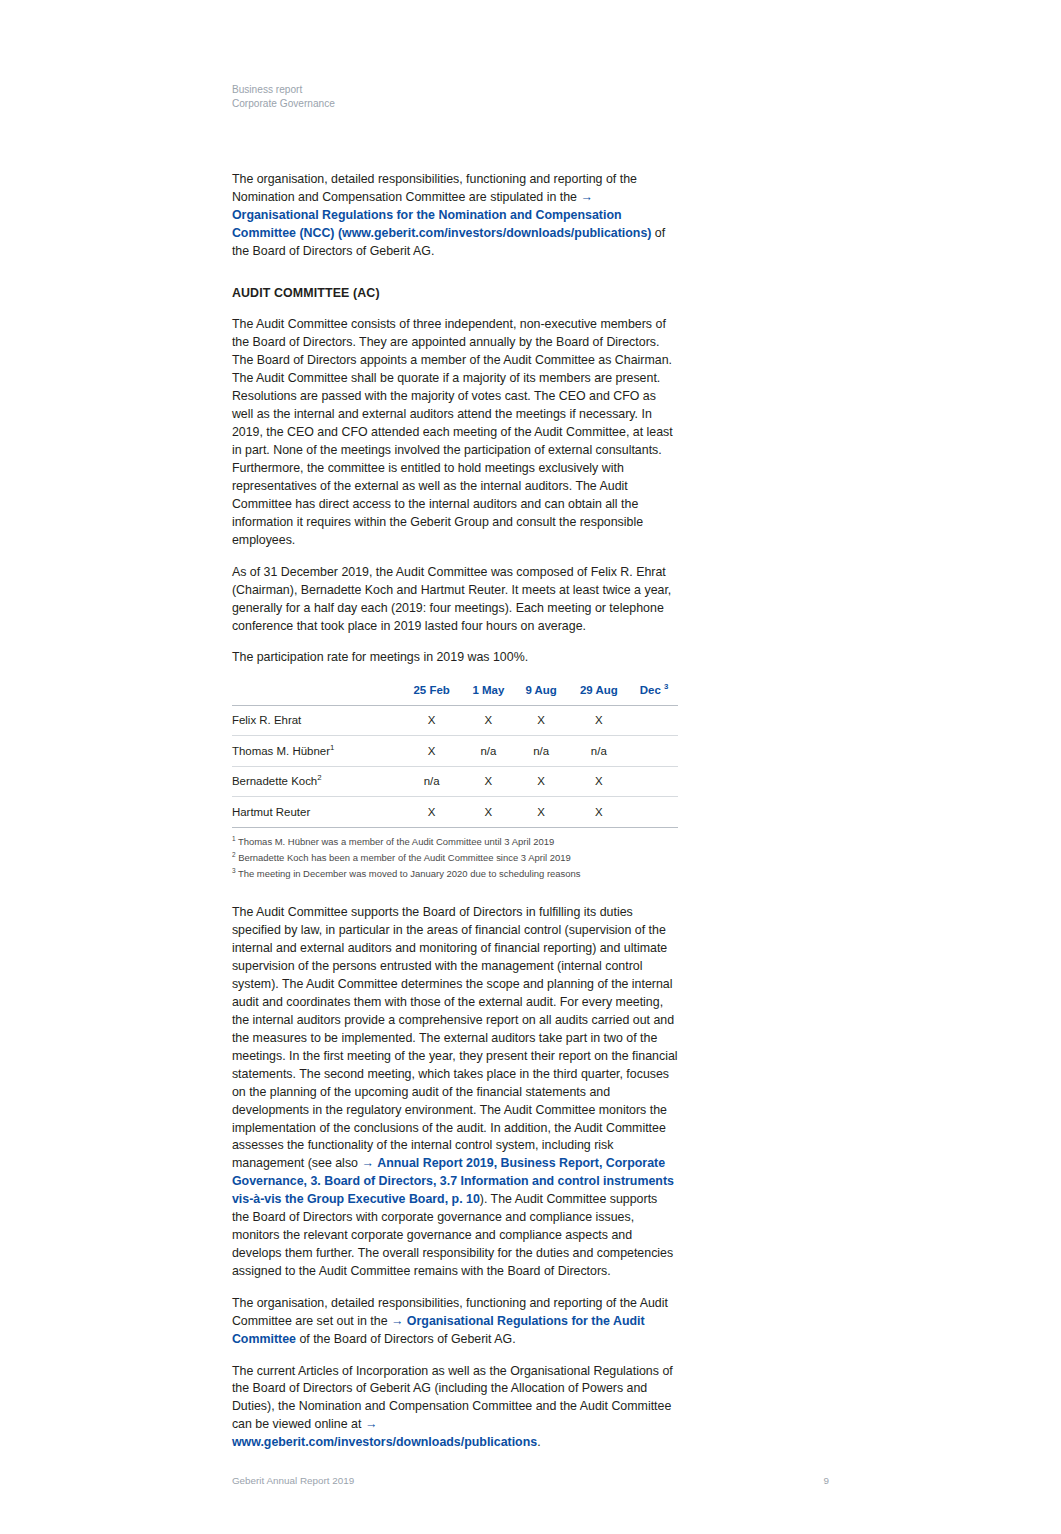Business report
Corporate Governance
The organisation, detailed responsibilities, functioning and reporting of the Nomination and Compensation Committee are stipulated in the → Organisational Regulations for the Nomination and Compensation Committee (NCC) (www.geberit.com/investors/downloads/publications) of the Board of Directors of Geberit AG.
AUDIT COMMITTEE (AC)
The Audit Committee consists of three independent, non-executive members of the Board of Directors. They are appointed annually by the Board of Directors. The Board of Directors appoints a member of the Audit Committee as Chairman. The Audit Committee shall be quorate if a majority of its members are present. Resolutions are passed with the majority of votes cast. The CEO and CFO as well as the internal and external auditors attend the meetings if necessary. In 2019, the CEO and CFO attended each meeting of the Audit Committee, at least in part. None of the meetings involved the participation of external consultants. Furthermore, the committee is entitled to hold meetings exclusively with representatives of the external as well as the internal auditors. The Audit Committee has direct access to the internal auditors and can obtain all the information it requires within the Geberit Group and consult the responsible employees.
As of 31 December 2019, the Audit Committee was composed of Felix R. Ehrat (Chairman), Bernadette Koch and Hartmut Reuter. It meets at least twice a year, generally for a half day each (2019: four meetings). Each meeting or telephone conference that took place in 2019 lasted four hours on average.
The participation rate for meetings in 2019 was 100%.
| | 25 Feb | 1 May | 9 Aug | 29 Aug | Dec 3 |
| --- | --- | --- | --- | --- | --- |
| Felix R. Ehrat | X | X | X | X | |
| Thomas M. Hübner 1 | X | n/a | n/a | n/a | |
| Bernadette Koch 2 | n/a | X | X | X | |
| Hartmut Reuter | X | X | X | X | |
1 Thomas M. Hübner was a member of the Audit Committee until 3 April 2019
2 Bernadette Koch has been a member of the Audit Committee since 3 April 2019
3 The meeting in December was moved to January 2020 due to scheduling reasons
The Audit Committee supports the Board of Directors in fulfilling its duties specified by law, in particular in the areas of financial control (supervision of the internal and external auditors and monitoring of financial reporting) and ultimate supervision of the persons entrusted with the management (internal control system). The Audit Committee determines the scope and planning of the internal audit and coordinates them with those of the external audit. For every meeting, the internal auditors provide a comprehensive report on all audits carried out and the measures to be implemented. The external auditors take part in two of the meetings. In the first meeting of the year, they present their report on the financial statements. The second meeting, which takes place in the third quarter, focuses on the planning of the upcoming audit of the financial statements and developments in the regulatory environment. The Audit Committee monitors the implementation of the conclusions of the audit. In addition, the Audit Committee assesses the functionality of the internal control system, including risk management (see also → Annual Report 2019, Business Report, Corporate Governance, 3. Board of Directors, 3.7 Information and control instruments vis-à-vis the Group Executive Board, p. 10). The Audit Committee supports the Board of Directors with corporate governance and compliance issues, monitors the relevant corporate governance and compliance aspects and develops them further. The overall responsibility for the duties and competencies assigned to the Audit Committee remains with the Board of Directors.
The organisation, detailed responsibilities, functioning and reporting of the Audit Committee are set out in the → Organisational Regulations for the Audit Committee of the Board of Directors of Geberit AG.
The current Articles of Incorporation as well as the Organisational Regulations of the Board of Directors of Geberit AG (including the Allocation of Powers and Duties), the Nomination and Compensation Committee and the Audit Committee can be viewed online at → www.geberit.com/investors/downloads/publications.
Geberit Annual Report 2019 9